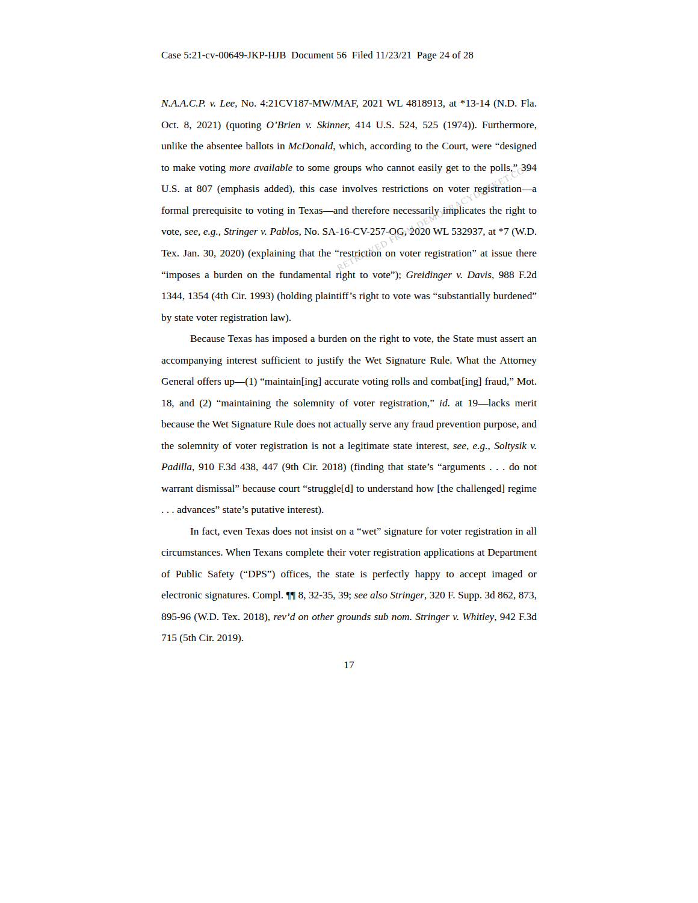Case 5:21-cv-00649-JKP-HJB Document 56 Filed 11/23/21 Page 24 of 28
RETRIEVED FROM DEMOCRACYDOCKET.COM
N.A.A.C.P. v. Lee, No. 4:21CV187-MW/MAF, 2021 WL 4818913, at *13-14 (N.D. Fla. Oct. 8, 2021) (quoting O’Brien v. Skinner, 414 U.S. 524, 525 (1974)). Furthermore, unlike the absentee ballots in McDonald, which, according to the Court, were “designed to make voting more available to some groups who cannot easily get to the polls,” 394 U.S. at 807 (emphasis added), this case involves restrictions on voter registration—a formal prerequisite to voting in Texas—and therefore necessarily implicates the right to vote, see, e.g., Stringer v. Pablos, No. SA-16-CV-257-OG, 2020 WL 532937, at *7 (W.D. Tex. Jan. 30, 2020) (explaining that the “restriction on voter registration” at issue there “imposes a burden on the fundamental right to vote”); Greidinger v. Davis, 988 F.2d 1344, 1354 (4th Cir. 1993) (holding plaintiff’s right to vote was “substantially burdened” by state voter registration law).
Because Texas has imposed a burden on the right to vote, the State must assert an accompanying interest sufficient to justify the Wet Signature Rule. What the Attorney General offers up—(1) “maintain[ing] accurate voting rolls and combat[ing] fraud,” Mot. 18, and (2) “maintaining the solemnity of voter registration,” id. at 19—lacks merit because the Wet Signature Rule does not actually serve any fraud prevention purpose, and the solemnity of voter registration is not a legitimate state interest, see, e.g., Soltysik v. Padilla, 910 F.3d 438, 447 (9th Cir. 2018) (finding that state’s “arguments . . . do not warrant dismissal” because court “struggle[d] to understand how [the challenged] regime . . . advances” state’s putative interest).
In fact, even Texas does not insist on a “wet” signature for voter registration in all circumstances. When Texans complete their voter registration applications at Department of Public Safety (“DPS”) offices, the state is perfectly happy to accept imaged or electronic signatures. Compl. ¶¶ 8, 32-35, 39; see also Stringer, 320 F. Supp. 3d 862, 873, 895-96 (W.D. Tex. 2018), rev’d on other grounds sub nom. Stringer v. Whitley, 942 F.3d 715 (5th Cir. 2019).
17